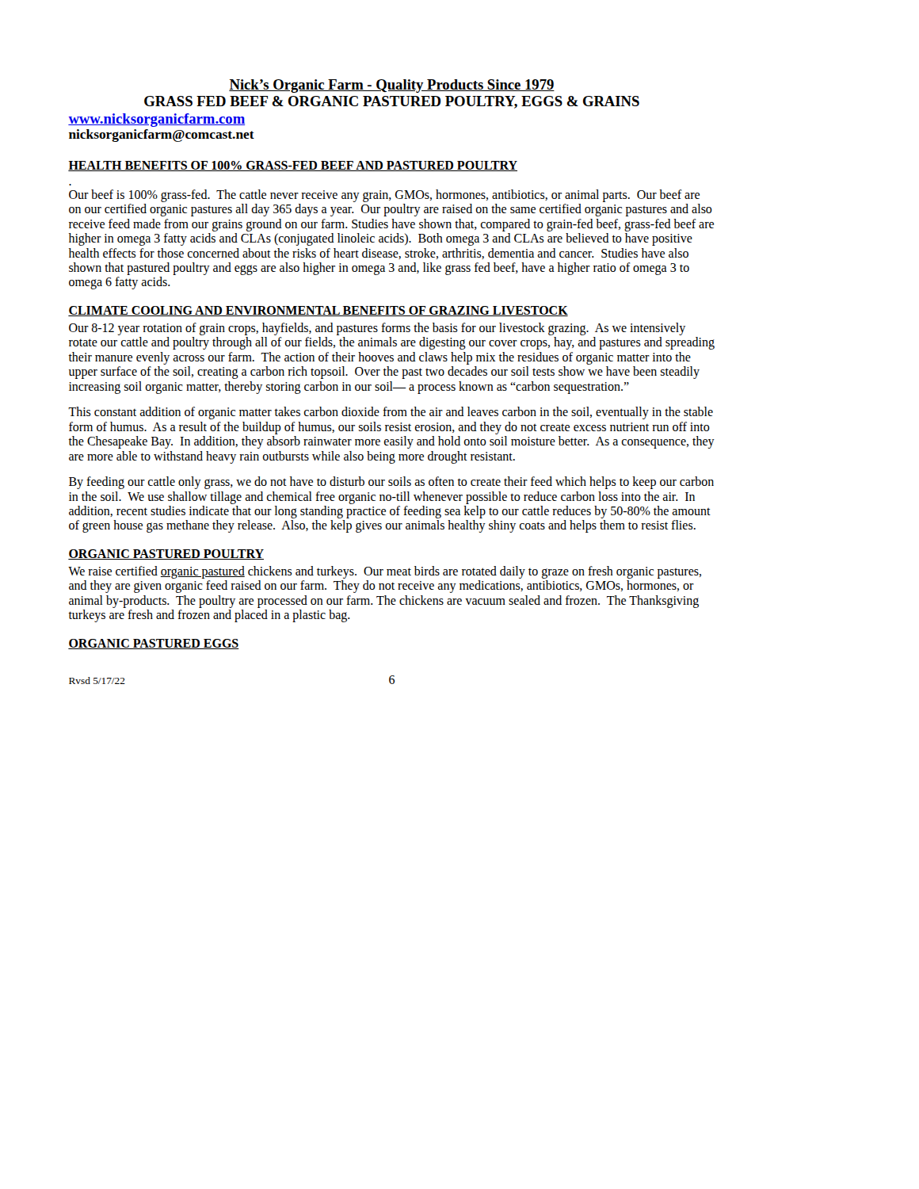Nick’s Organic Farm - Quality Products Since 1979
GRASS FED BEEF & ORGANIC PASTURED POULTRY, EGGS & GRAINS
www.nicksorganicfarm.com
nicksorganicfarm@comcast.net
HEALTH BENEFITS OF 100% GRASS-FED BEEF AND PASTURED POULTRY
.
Our beef is 100% grass-fed. The cattle never receive any grain, GMOs, hormones, antibiotics, or animal parts. Our beef are on our certified organic pastures all day 365 days a year. Our poultry are raised on the same certified organic pastures and also receive feed made from our grains ground on our farm. Studies have shown that, compared to grain-fed beef, grass-fed beef are higher in omega 3 fatty acids and CLAs (conjugated linoleic acids). Both omega 3 and CLAs are believed to have positive health effects for those concerned about the risks of heart disease, stroke, arthritis, dementia and cancer. Studies have also shown that pastured poultry and eggs are also higher in omega 3 and, like grass fed beef, have a higher ratio of omega 3 to omega 6 fatty acids.
CLIMATE COOLING AND ENVIRONMENTAL BENEFITS OF GRAZING LIVESTOCK
Our 8-12 year rotation of grain crops, hayfields, and pastures forms the basis for our livestock grazing. As we intensively rotate our cattle and poultry through all of our fields, the animals are digesting our cover crops, hay, and pastures and spreading their manure evenly across our farm. The action of their hooves and claws help mix the residues of organic matter into the upper surface of the soil, creating a carbon rich topsoil. Over the past two decades our soil tests show we have been steadily increasing soil organic matter, thereby storing carbon in our soil— a process known as “carbon sequestration.”
This constant addition of organic matter takes carbon dioxide from the air and leaves carbon in the soil, eventually in the stable form of humus. As a result of the buildup of humus, our soils resist erosion, and they do not create excess nutrient run off into the Chesapeake Bay. In addition, they absorb rainwater more easily and hold onto soil moisture better. As a consequence, they are more able to withstand heavy rain outbursts while also being more drought resistant.
By feeding our cattle only grass, we do not have to disturb our soils as often to create their feed which helps to keep our carbon in the soil. We use shallow tillage and chemical free organic no-till whenever possible to reduce carbon loss into the air. In addition, recent studies indicate that our long standing practice of feeding sea kelp to our cattle reduces by 50-80% the amount of green house gas methane they release. Also, the kelp gives our animals healthy shiny coats and helps them to resist flies.
ORGANIC PASTURED POULTRY
We raise certified organic pastured chickens and turkeys. Our meat birds are rotated daily to graze on fresh organic pastures, and they are given organic feed raised on our farm. They do not receive any medications, antibiotics, GMOs, hormones, or animal by-products. The poultry are processed on our farm. The chickens are vacuum sealed and frozen. The Thanksgiving turkeys are fresh and frozen and placed in a plastic bag.
ORGANIC PASTURED EGGS
Rvsd 5/17/22 6